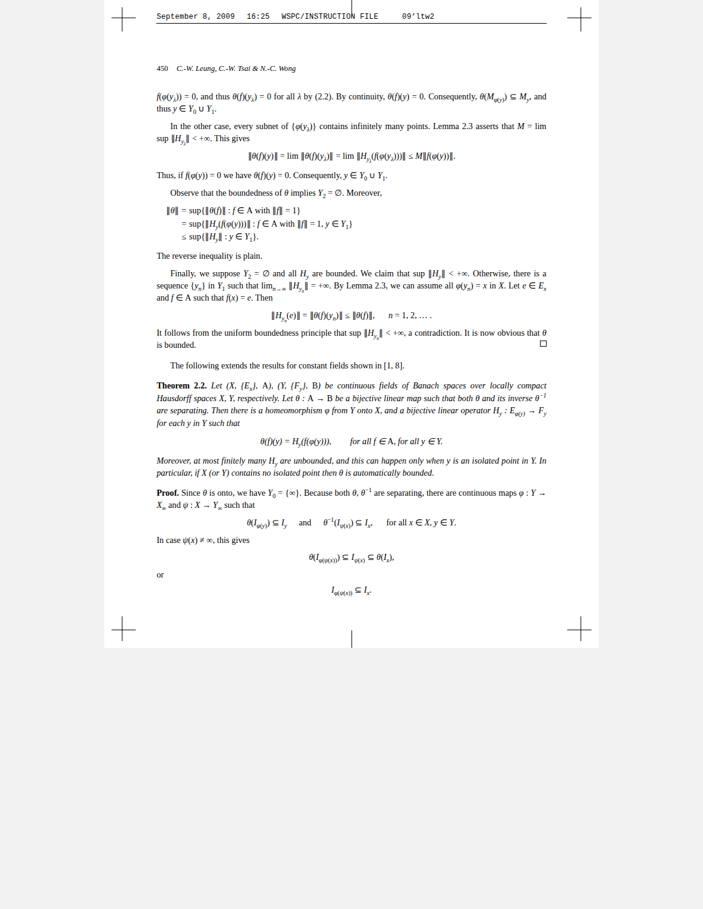September 8, 2009 16:25 WSPC/INSTRUCTION FILE 09’ltw2
450 C.-W. Leung, C.-W. Tsai & N.-C. Wong
f(φ(yλ)) = 0, and thus θ(f)(yλ) = 0 for all λ by (2.2). By continuity, θ(f)(y) = 0. Consequently, θ(Mφ(y)) ⊆ My, and thus y ∈ Y0 ∪ Y1.
In the other case, every subnet of {φ(yλ)} contains infinitely many points. Lemma 2.3 asserts that M = lim sup ∥Hyλ∥ < +∞. This gives
∥θ(f)(y)∥ = lim ∥θ(f)(yλ)∥ = lim ∥Hyλ(f(φ(yλ)))∥ ≤ M∥f(φ(y))∥.
Thus, if f(φ(y)) = 0 we have θ(f)(y) = 0. Consequently, y ∈ Y0 ∪ Y1.
Observe that the boundedness of θ implies Y2 = ∅. Moreover,
∥θ∥=sup{∥θ(f)∥ : f ∈ A with ∥f∥ = 1} =sup{∥Hy(f(φ(y)))∥ : f ∈ A with ∥f∥ = 1, y ∈ Y1} ≤sup{∥Hy∥ : y ∈ Y1}.
The reverse inequality is plain.
Finally, we suppose Y2 = ∅ and all Hy are bounded. We claim that sup ∥Hy∥ < +∞. Otherwise, there is a sequence {yn} in Y1 such that limn→∞ ∥Hyn∥ = +∞. By Lemma 2.3, we can assume all φ(yn) = x in X. Let e ∈ Ex and f ∈ A such that f(x) = e. Then
∥Hyn(e)∥ = ∥θ(f)(yn)∥ ≤ ∥θ(f)∥, n = 1, 2, … .
It follows from the uniform boundedness principle that sup ∥Hyn∥ < +∞, a contradiction. It is now obvious that θ is bounded.
The following extends the results for constant fields shown in [1, 8].
Theorem 2.2. Let (X, {Ex}, A), (Y, {Fy}, B) be continuous fields of Banach spaces over locally compact Hausdorff spaces X, Y, respectively. Let θ : A → B be a bijective linear map such that both θ and its inverse θ−1 are separating. Then there is a homeomorphism φ from Y onto X, and a bijective linear operator Hy : Eφ(y) → Fy for each y in Y such that
θ(f)(y) = Hy(f(φ(y))), for all f ∈ A, for all y ∈ Y.
Moreover, at most finitely many Hy are unbounded, and this can happen only when y is an isolated point in Y. In particular, if X (or Y) contains no isolated point then θ is automatically bounded.
Proof. Since θ is onto, we have Y0 = {∞}. Because both θ, θ−1 are separating, there are continuous maps φ : Y → X∞ and ψ : X → Y∞ such that
θ(Iφ(y)) ⊆ Iy and θ−1(Iψ(x)) ⊆ Ix, for all x ∈ X, y ∈ Y.
In case ψ(x) ≠ ∞, this gives
θ(Iφ(ψ(x))) ⊆ Iψ(x) ⊆ θ(Ix),
or
Iφ(ψ(x)) ⊆ Ix.